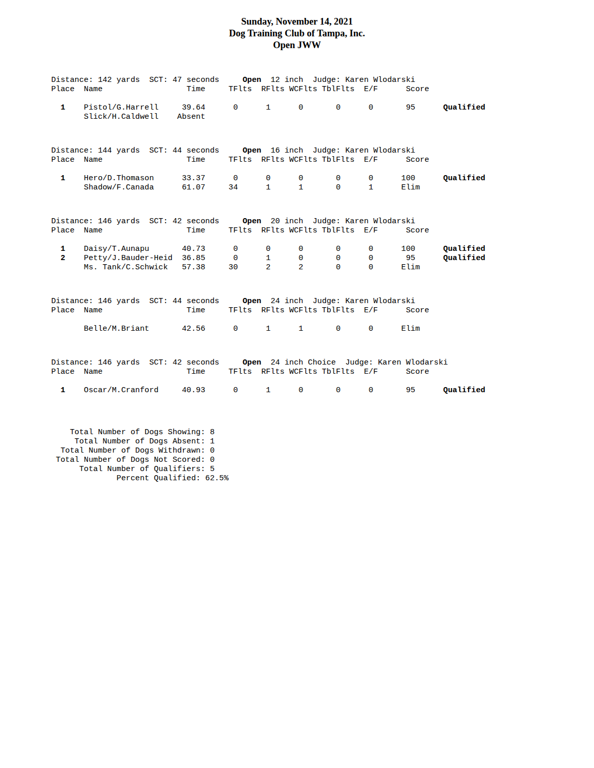Sunday, November 14, 2021
Dog Training Club of Tampa, Inc.
Open JWW
Distance: 142 yards  SCT: 47 seconds     Open  12 inch  Judge: Karen Wlodarski
Place  Name                  Time     TFlts  RFlts WCFlts TblFlts  E/F      Score

  1    Pistol/G.Harrell     39.64      0      1      0       0      0       95      Qualified
       Slick/H.Caldwell    Absent
Distance: 144 yards  SCT: 44 seconds     Open  16 inch  Judge: Karen Wlodarski
Place  Name                  Time     TFlts  RFlts WCFlts TblFlts  E/F      Score

  1    Hero/D.Thomason      33.37      0      0      0       0      0      100      Qualified
       Shadow/F.Canada      61.07     34      1      1       0      1      Elim
Distance: 146 yards  SCT: 42 seconds     Open  20 inch  Judge: Karen Wlodarski
Place  Name                  Time     TFlts  RFlts WCFlts TblFlts  E/F      Score

  1    Daisy/T.Aunapu       40.73      0      0      0       0      0      100      Qualified
  2    Petty/J.Bauder-Heid  36.85      0      1      0       0      0       95      Qualified
       Ms. Tank/C.Schwick   57.38     30      2      2       0      0      Elim
Distance: 146 yards  SCT: 44 seconds     Open  24 inch  Judge: Karen Wlodarski
Place  Name                  Time     TFlts  RFlts WCFlts TblFlts  E/F      Score

       Belle/M.Briant       42.56      0      1      1       0      0      Elim
Distance: 146 yards  SCT: 42 seconds     Open  24 inch Choice  Judge: Karen Wlodarski
Place  Name                  Time     TFlts  RFlts WCFlts TblFlts  E/F      Score

  1    Oscar/M.Cranford     40.93      0      1      0       0      0       95      Qualified
    Total Number of Dogs Showing: 8
     Total Number of Dogs Absent: 1
  Total Number of Dogs Withdrawn: 0
 Total Number of Dogs Not Scored: 0
      Total Number of Qualifiers: 5
              Percent Qualified: 62.5%